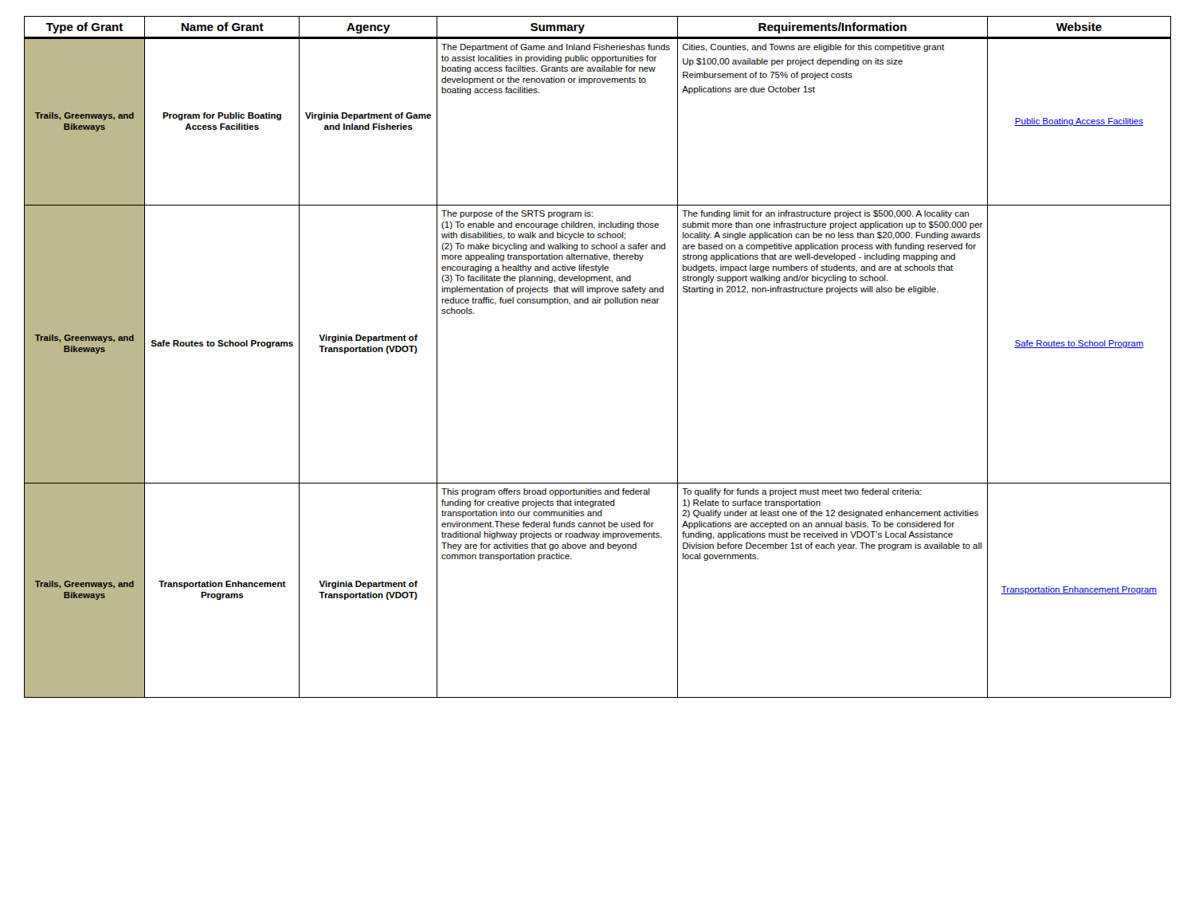| Type of Grant | Name of Grant | Agency | Summary | Requirements/Information | Website |
| --- | --- | --- | --- | --- | --- |
| Trails, Greenways, and Bikeways | Program for Public Boating Access Facilities | Virginia Department of Game and Inland Fisheries | The Department of Game and Inland Fisherieshas funds to assist localities in providing public opportunities for boating access facilties. Grants are available for new development or the renovation or improvements to boating access facilities. | Cities, Counties, and Towns are eligible for this competitive grant Up $100,00 available per project depending on its size Reimbursement of to 75% of project costs Applications are due October 1st | Public Boating Access Facilities |
| Trails, Greenways, and Bikeways | Safe Routes to School Programs | Virginia Department of Transportation (VDOT) | The purpose of the SRTS program is: (1) To enable and encourage children, including those with disabilities, to walk and bicycle to school; (2) To make bicycling and walking to school a safer and more appealing transportation alternative, thereby encouraging a healthy and active lifestyle (3) To facilitate the planning, development, and implementation of projects that will improve safety and reduce traffic, fuel consumption, and air pollution near schools. | The funding limit for an infrastructure project is $500,000. A locality can submit more than one infrastructure project application up to $500,000 per locality. A single application can be no less than $20,000. Funding awards are based on a competitive application process with funding reserved for strong applications that are well-developed - including mapping and budgets, impact large numbers of students, and are at schools that strongly support walking and/or bicycling to school. Starting in 2012, non-infrastructure projects will also be eligible. | Safe Routes to School Program |
| Trails, Greenways, and Bikeways | Transportation Enhancement Programs | Virginia Department of Transportation (VDOT) | This program offers broad opportunities and federal funding for creative projects that integrated transportation into our communities and environment.These federal funds cannot be used for traditional highway projects or roadway improvements. They are for activities that go above and beyond common transportation practice. | To qualify for funds a project must meet two federal criteria: 1) Relate to surface transportation 2) Qualify under at least one of the 12 designated enhancement activities Applications are accepted on an annual basis. To be considered for funding, applications must be received in VDOT’s Local Assistance Division before December 1st of each year. The program is available to all local governments. | Transportation Enhancement Program |